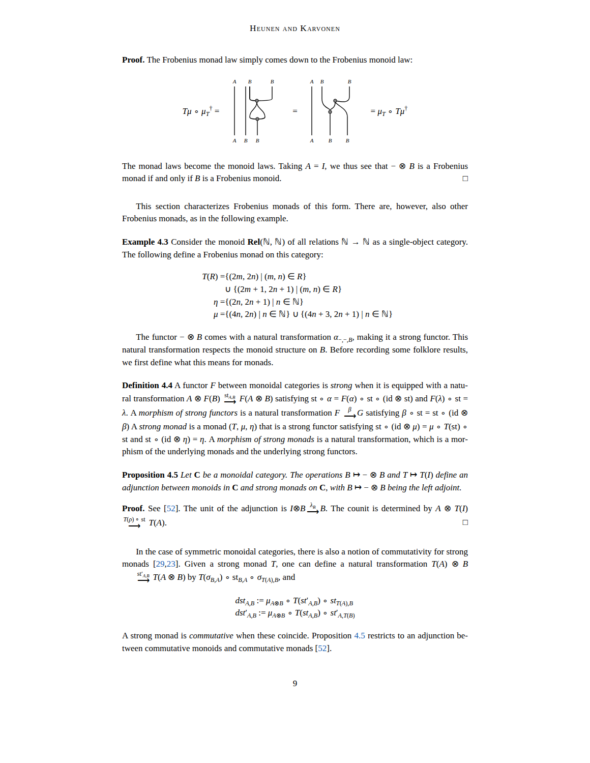Heunen and Karvonen
Proof. The Frobenius monad law simply comes down to the Frobenius monoid law:
Tμ ∘ μT† = A B B A B B = A B B A B B = μT ∘ Tμ†
The monad laws become the monoid laws. Taking A = I, we thus see that − ⊗ B is a Frobenius monad if and only if B is a Frobenius monoid. □
This section characterizes Frobenius monads of this form. There are, however, also other Frobenius monads, as in the following example.
Example 4.3 Consider the monoid Rel(ℕ, ℕ) of all relations ℕ → ℕ as a single-object category. The following define a Frobenius monad on this category:
T(R) ={(2m, 2n) | (m, n) ∈ R} ∪ {(2m + 1, 2n + 1) | (m, n) ∈ R} η ={(2n, 2n + 1) | n ∈ ℕ} μ ={(4n, 2n) | n ∈ ℕ} ∪ {(4n + 3, 2n + 1) | n ∈ ℕ}
The functor − ⊗ B comes with a natural transformation α−,−,B, making it a strong functor. This natural transformation respects the monoid structure on B. Before recording some folklore results, we first define what this means for monads.
Definition 4.4 A functor F between monoidal categories is strong when it is equipped with a natural transformation A ⊗ F(B) stA,B⟶ F(A ⊗ B) satisfying st ∘ α = F(α) ∘ st ∘ (id ⊗ st) and F(λ) ∘ st = λ. A morphism of strong functors is a natural transformation F β⟶G satisfying β ∘ st = st ∘ (id ⊗ β) A strong monad is a monad (T, μ, η) that is a strong functor satisfying st ∘ (id ⊗ μ) = μ ∘ T(st) ∘ st and st ∘ (id ⊗ η) = η. A morphism of strong monads is a natural transformation, which is a morphism of the underlying monads and the underlying strong functors.
Proposition 4.5 Let C be a monoidal category. The operations B ↦ − ⊗ B and T ↦ T(I) define an adjunction between monoids in C and strong monads on C, with B ↦ − ⊗ B being the left adjoint.
Proof. See [52]. The unit of the adjunction is I⊗BλB⟶B. The counit is determined by A ⊗ T(I) T(ρ) ∘ st⟶ T(A). □
In the case of symmetric monoidal categories, there is also a notion of commutativity for strong monads [29,23]. Given a strong monad T, one can define a natural transformation T(A) ⊗ B st′A,B⟶ T(A ⊗ B) by T(σB,A) ∘ stB,A ∘ σT(A),B, and
dstA,B := μA⊗B ∘ T(st′A,B) ∘ stT(A),B dst′A,B := μA⊗B ∘ T(stA,B) ∘ st′A,T(B)
A strong monad is commutative when these coincide. Proposition 4.5 restricts to an adjunction between commutative monoids and commutative monads [52].
9